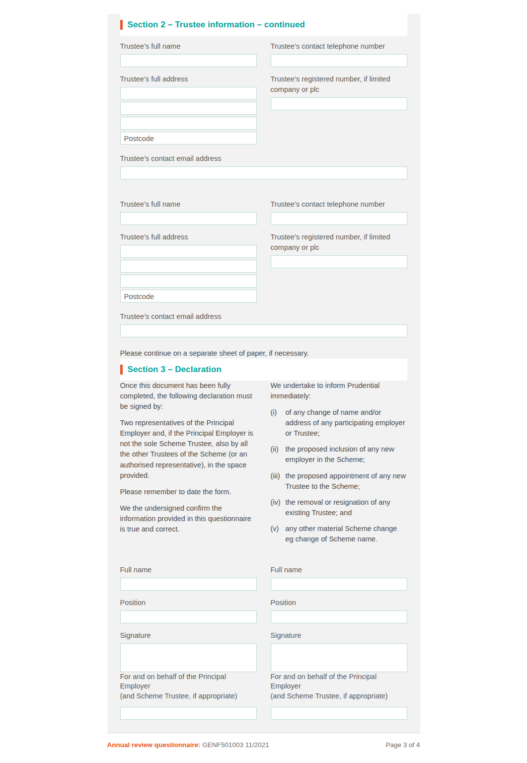Section 2 – Trustee information – continued
Trustee’s full name
Trustee’s contact telephone number
Trustee’s full address
Postcode
Trustee’s registered number, if limited company or plc
Trustee’s contact email address
Trustee’s full name
Trustee’s contact telephone number
Trustee’s full address
Postcode
Trustee’s registered number, if limited company or plc
Trustee’s contact email address
Please continue on a separate sheet of paper, if necessary.
Section 3 – Declaration
Once this document has been fully completed, the following declaration must be signed by:
Two representatives of the Principal Employer and, if the Principal Employer is not the sole Scheme Trustee, also by all the other Trustees of the Scheme (or an authorised representative), in the space provided.
Please remember to date the form.
We the undersigned confirm the information provided in this questionnaire is true and correct.
We undertake to inform Prudential immediately:
(i) of any change of name and/or address of any participating employer or Trustee;
(ii) the proposed inclusion of any new employer in the Scheme;
(iii) the proposed appointment of any new Trustee to the Scheme;
(iv) the removal or resignation of any existing Trustee; and
(v) any other material Scheme change eg change of Scheme name.
Full name Position Signature
For and on behalf of the Principal Employer
(and Scheme Trustee, if appropriate)
Full name Position Signature
For and on behalf of the Principal Employer
(and Scheme Trustee, if appropriate)
Annual review questionnaire: GENF501003 11/2021
Page 3 of 4